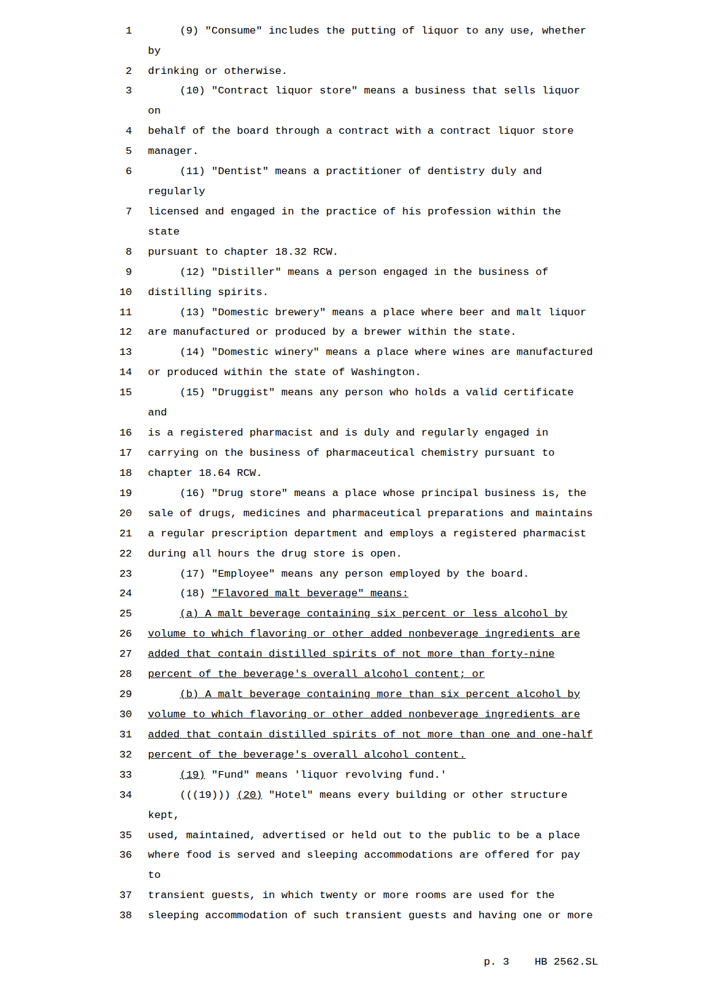(9) "Consume" includes the putting of liquor to any use, whether by
drinking or otherwise.
(10) "Contract liquor store" means a business that sells liquor on
behalf of the board through a contract with a contract liquor store
manager.
(11) "Dentist" means a practitioner of dentistry duly and regularly
licensed and engaged in the practice of his profession within the state
pursuant to chapter 18.32 RCW.
(12) "Distiller" means a person engaged in the business of
distilling spirits.
(13) "Domestic brewery" means a place where beer and malt liquor
are manufactured or produced by a brewer within the state.
(14) "Domestic winery" means a place where wines are manufactured
or produced within the state of Washington.
(15) "Druggist" means any person who holds a valid certificate and
is a registered pharmacist and is duly and regularly engaged in
carrying on the business of pharmaceutical chemistry pursuant to
chapter 18.64 RCW.
(16) "Drug store" means a place whose principal business is, the
sale of drugs, medicines and pharmaceutical preparations and maintains
a regular prescription department and employs a registered pharmacist
during all hours the drug store is open.
(17) "Employee" means any person employed by the board.
(18) "Flavored malt beverage" means:
(a) A malt beverage containing six percent or less alcohol by
volume to which flavoring or other added nonbeverage ingredients are
added that contain distilled spirits of not more than forty-nine
percent of the beverage's overall alcohol content; or
(b) A malt beverage containing more than six percent alcohol by
volume to which flavoring or other added nonbeverage ingredients are
added that contain distilled spirits of not more than one and one-half
percent of the beverage's overall alcohol content.
(19) "Fund" means 'liquor revolving fund.'
(((19))) (20) "Hotel" means every building or other structure kept,
used, maintained, advertised or held out to the public to be a place
where food is served and sleeping accommodations are offered for pay to
transient guests, in which twenty or more rooms are used for the
sleeping accommodation of such transient guests and having one or more
p. 3 HB 2562.SL